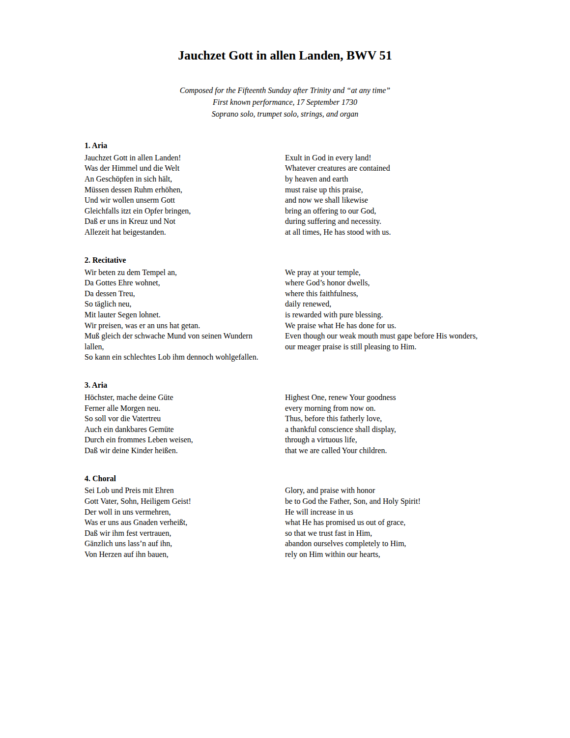Jauchzet Gott in allen Landen, BWV 51
Composed for the Fifteenth Sunday after Trinity and “at any time”
First known performance, 17 September 1730
Soprano solo, trumpet solo, strings, and organ
1. Aria
| Jauchzet Gott in allen Landen! Was der Himmel und die Welt An Geschöpfen in sich hält, Müssen dessen Ruhm erhöhen, Und wir wollen unserm Gott Gleichfalls itzt ein Opfer bringen, Daß er uns in Kreuz und Not Allezeit hat beigestanden. | Exult in God in every land! Whatever creatures are contained by heaven and earth must raise up this praise, and now we shall likewise bring an offering to our God, during suffering and necessity. at all times, He has stood with us. |
2. Recitative
| Wir beten zu dem Tempel an, Da Gottes Ehre wohnet, Da dessen Treu, So täglich neu, Mit lauter Segen lohnet. Wir preisen, was er an uns hat getan. Muß gleich der schwache Mund von seinen Wundern lallen, So kann ein schlechtes Lob ihm dennoch wohlgefallen. | We pray at your temple, where God’s honor dwells, where this faithfulness, daily renewed, is rewarded with pure blessing. We praise what He has done for us. Even though our weak mouth must gape before His wonders, our meager praise is still pleasing to Him. |
3. Aria
| Höchster, mache deine Güte Ferner alle Morgen neu. So soll vor die Vatertreu Auch ein dankbares Gemüte Durch ein frommes Leben weisen, Daß wir deine Kinder heißen. | Highest One, renew Your goodness every morning from now on. Thus, before this fatherly love, a thankful conscience shall display, through a virtuous life, that we are called Your children. |
4. Choral
| Sei Lob und Preis mit Ehren Gott Vater, Sohn, Heiligem Geist! Der woll in uns vermehren, Was er uns aus Gnaden verheißt, Daß wir ihm fest vertrauen, Gänzlich uns lass’n auf ihn, Von Herzen auf ihn bauen, | Glory, and praise with honor be to God the Father, Son, and Holy Spirit! He will increase in us what He has promised us out of grace, so that we trust fast in Him, abandon ourselves completely to Him, rely on Him within our hearts, |